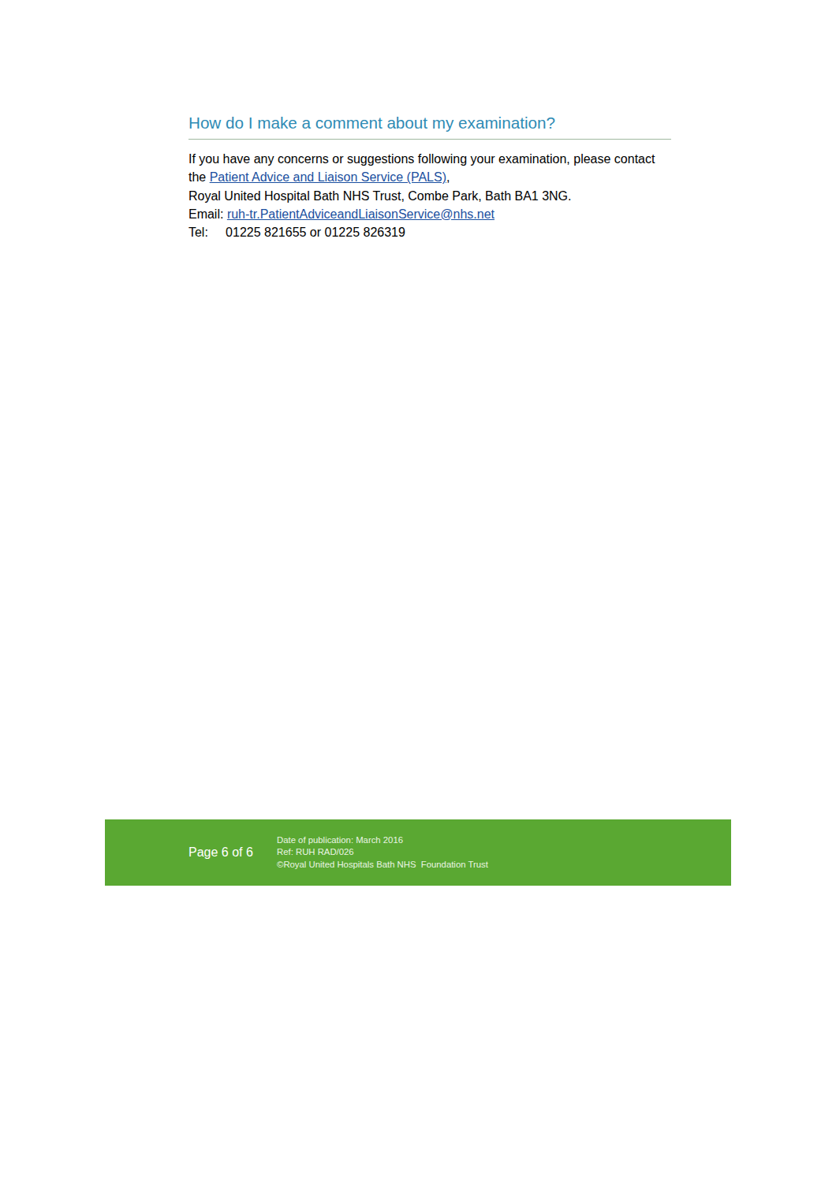How do I make a comment about my examination?
If you have any concerns or suggestions following your examination, please contact the Patient Advice and Liaison Service (PALS),
Royal United Hospital Bath NHS Trust, Combe Park, Bath BA1 3NG.
Email: ruh-tr.PatientAdviceandLiaisonService@nhs.net
Tel: 01225 821655 or 01225 826319
Page 6 of 6
Date of publication: March 2016
Ref: RUH RAD/026
©Royal United Hospitals Bath NHS Foundation Trust